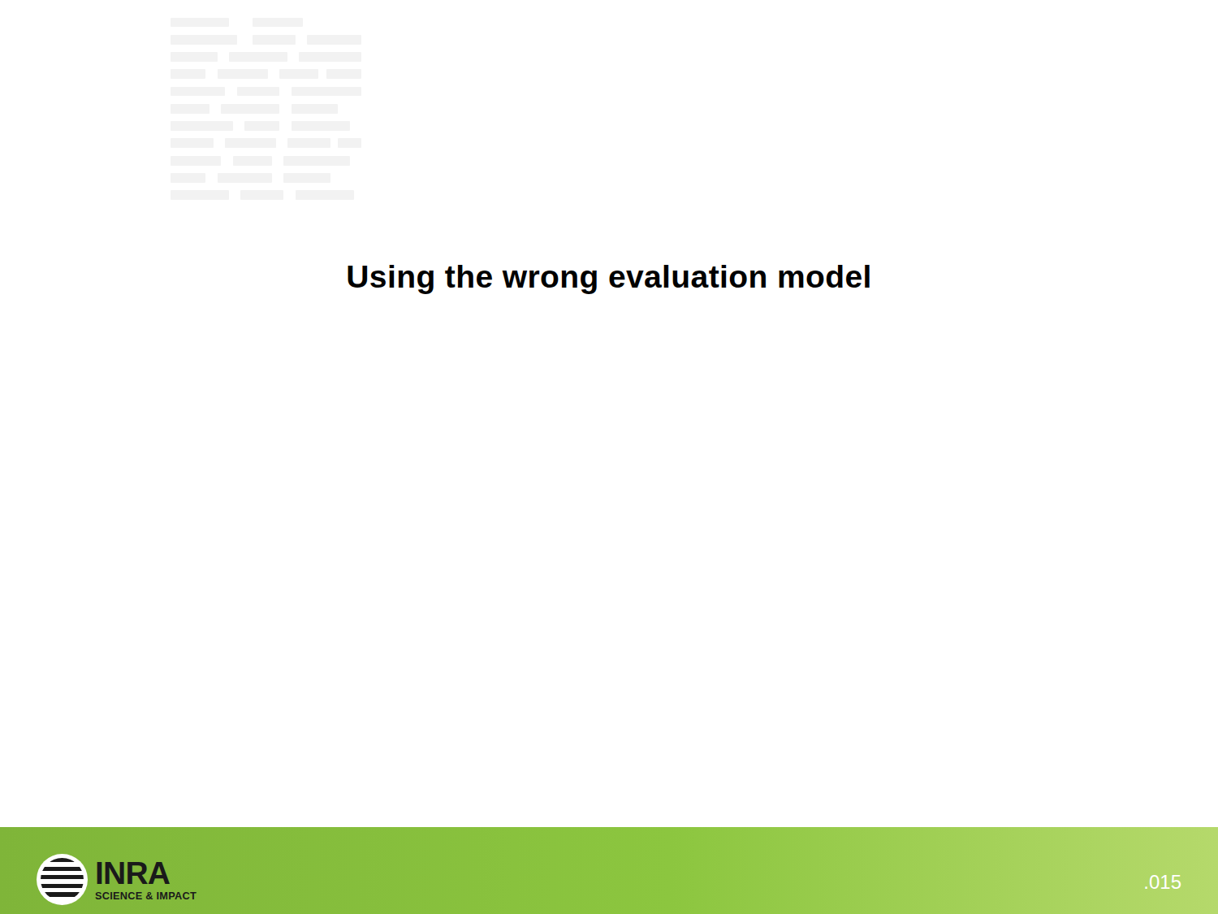Using the wrong evaluation model
.015
INRA SCIENCE & IMPACT